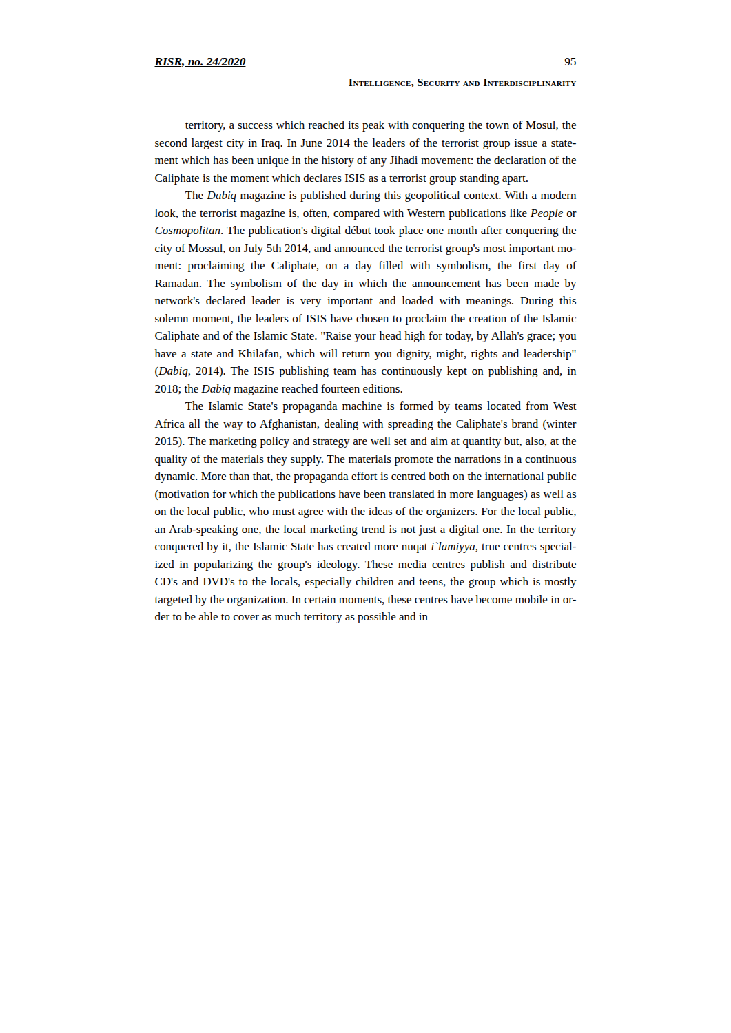RISR, no. 24/2020 95
Intelligence, Security and Interdisciplinarity
territory, a success which reached its peak with conquering the town of Mosul, the second largest city in Iraq. In June 2014 the leaders of the terrorist group issue a statement which has been unique in the history of any Jihadi movement: the declaration of the Caliphate is the moment which declares ISIS as a terrorist group standing apart.
The Dabiq magazine is published during this geopolitical context. With a modern look, the terrorist magazine is, often, compared with Western publications like People or Cosmopolitan. The publication's digital début took place one month after conquering the city of Mossul, on July 5th 2014, and announced the terrorist group's most important moment: proclaiming the Caliphate, on a day filled with symbolism, the first day of Ramadan. The symbolism of the day in which the announcement has been made by network's declared leader is very important and loaded with meanings. During this solemn moment, the leaders of ISIS have chosen to proclaim the creation of the Islamic Caliphate and of the Islamic State. "Raise your head high for today, by Allah's grace; you have a state and Khilafan, which will return you dignity, might, rights and leadership" (Dabiq, 2014). The ISIS publishing team has continuously kept on publishing and, in 2018; the Dabiq magazine reached fourteen editions.
The Islamic State's propaganda machine is formed by teams located from West Africa all the way to Afghanistan, dealing with spreading the Caliphate's brand (winter 2015). The marketing policy and strategy are well set and aim at quantity but, also, at the quality of the materials they supply. The materials promote the narrations in a continuous dynamic. More than that, the propaganda effort is centred both on the international public (motivation for which the publications have been translated in more languages) as well as on the local public, who must agree with the ideas of the organizers. For the local public, an Arab-speaking one, the local marketing trend is not just a digital one. In the territory conquered by it, the Islamic State has created more nuqat i`lamiyya, true centres specialized in popularizing the group's ideology. These media centres publish and distribute CD's and DVD's to the locals, especially children and teens, the group which is mostly targeted by the organization. In certain moments, these centres have become mobile in order to be able to cover as much territory as possible and in